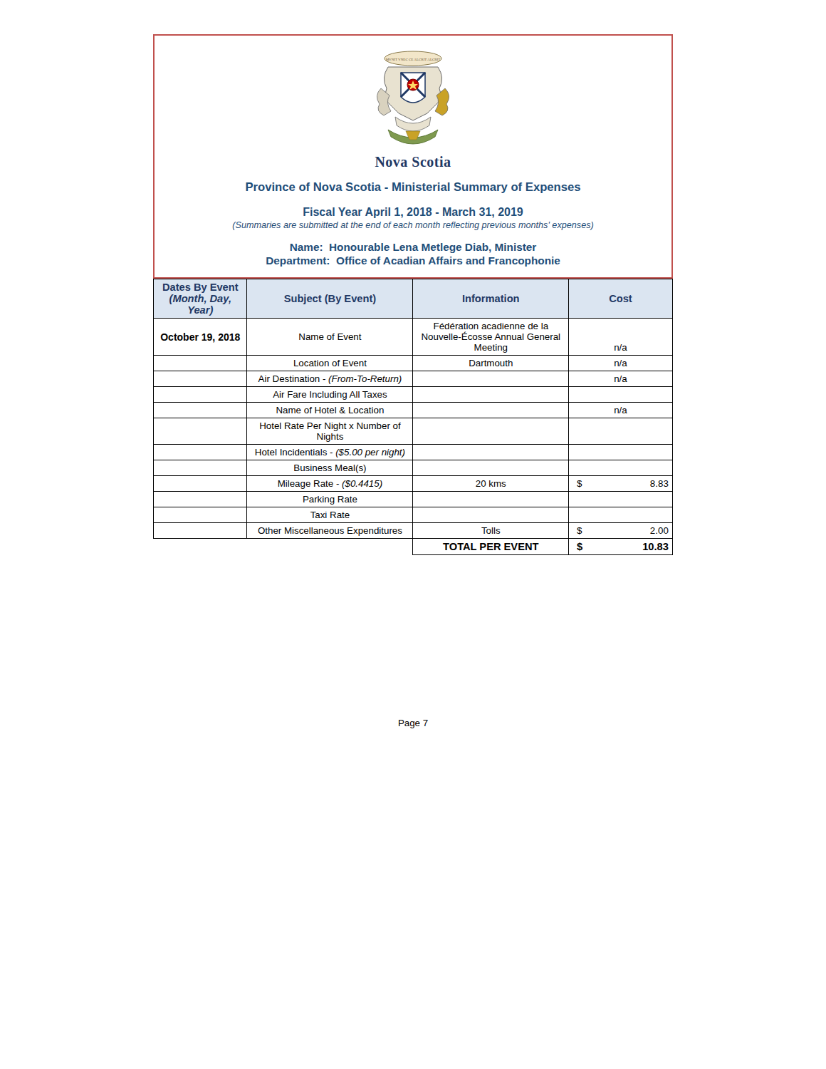MVNIT VNEC CE ALCRIT ALCRIT
Nova Scotia
Province of Nova Scotia - Ministerial Summary of Expenses
Fiscal Year April 1, 2018 - March 31, 2019
(Summaries are submitted at the end of each month reflecting previous months' expenses)
Name: Honourable Lena Metlege Diab, Minister
Department: Office of Acadian Affairs and Francophonie
| Dates By Event (Month, Day, Year) | Subject (By Event) | Information | Cost |
| --- | --- | --- | --- |
| October 19, 2018 | Name of Event | Fédération acadienne de la Nouvelle-Écosse Annual General Meeting | n/a |
| | Location of Event | Dartmouth | n/a |
| | Air Destination - (From-To-Return) | | n/a |
| | Air Fare Including All Taxes | | |
| | Name of Hotel & Location | | n/a |
| | Hotel Rate Per Night x Number of Nights | | |
| | Hotel Incidentials - ($5.00 per night) | | |
| | Business Meal(s) | | |
| | Mileage Rate - ($0.4415) | 20 kms | $ 8.83 |
| | Parking Rate | | |
| | Taxi Rate | | |
| | Other Miscellaneous Expenditures | Tolls | $ 2.00 |
| | | TOTAL PER EVENT | $ 10.83 |
Page 7